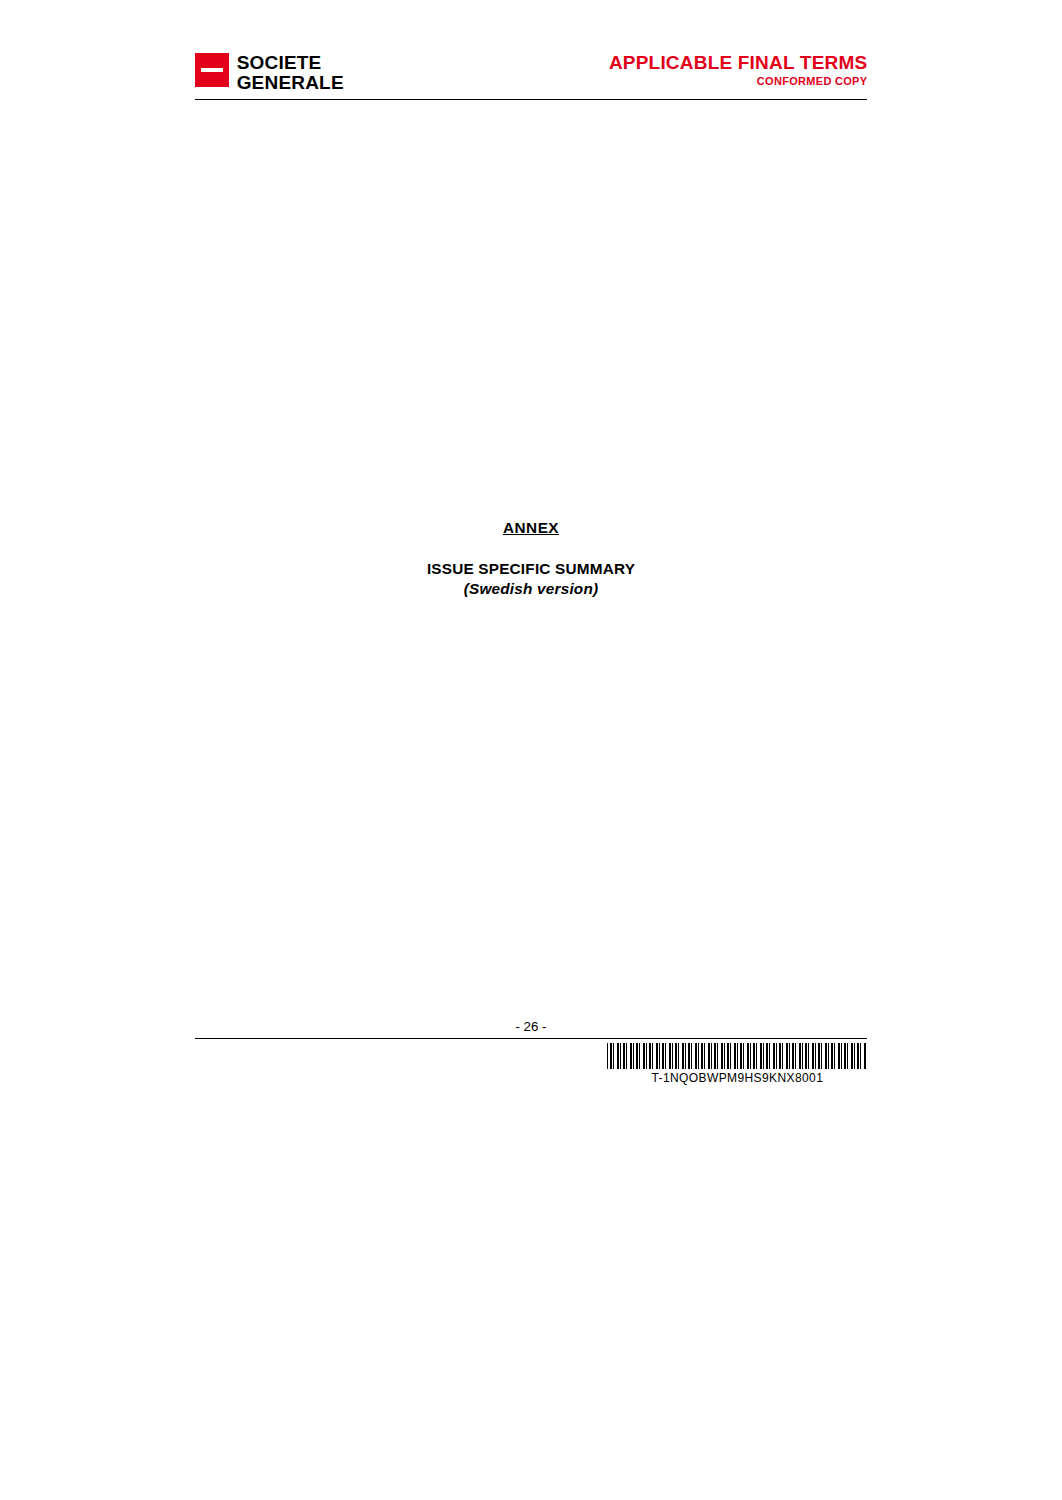SOCIETE
GENERALE
APPLICABLE FINAL TERMS
CONFORMED COPY
ANNEX
ISSUE SPECIFIC SUMMARY
(Swedish version)
- 26 -
T-1NQOBWPM9HS9KNX8001